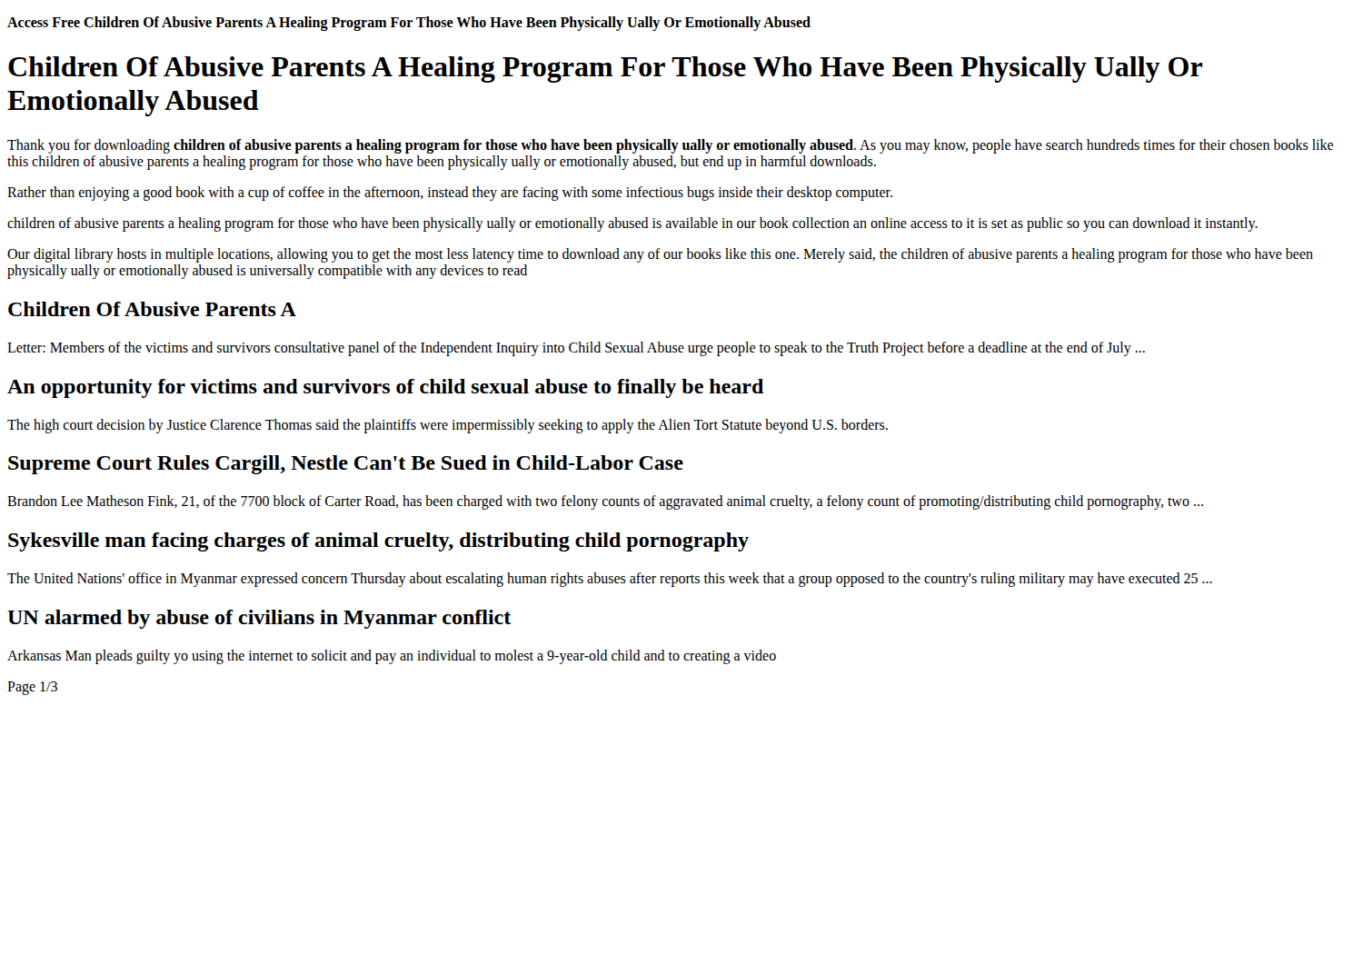Access Free Children Of Abusive Parents A Healing Program For Those Who Have Been Physically Ually Or Emotionally Abused
Children Of Abusive Parents A Healing Program For Those Who Have Been Physically Ually Or Emotionally Abused
Thank you for downloading children of abusive parents a healing program for those who have been physically ually or emotionally abused. As you may know, people have search hundreds times for their chosen books like this children of abusive parents a healing program for those who have been physically ually or emotionally abused, but end up in harmful downloads.
Rather than enjoying a good book with a cup of coffee in the afternoon, instead they are facing with some infectious bugs inside their desktop computer.
children of abusive parents a healing program for those who have been physically ually or emotionally abused is available in our book collection an online access to it is set as public so you can download it instantly.
Our digital library hosts in multiple locations, allowing you to get the most less latency time to download any of our books like this one. Merely said, the children of abusive parents a healing program for those who have been physically ually or emotionally abused is universally compatible with any devices to read
Children Of Abusive Parents A
Letter: Members of the victims and survivors consultative panel of the Independent Inquiry into Child Sexual Abuse urge people to speak to the Truth Project before a deadline at the end of July ...
An opportunity for victims and survivors of child sexual abuse to finally be heard
The high court decision by Justice Clarence Thomas said the plaintiffs were impermissibly seeking to apply the Alien Tort Statute beyond U.S. borders.
Supreme Court Rules Cargill, Nestle Can't Be Sued in Child-Labor Case
Brandon Lee Matheson Fink, 21, of the 7700 block of Carter Road, has been charged with two felony counts of aggravated animal cruelty, a felony count of promoting/distributing child pornography, two ...
Sykesville man facing charges of animal cruelty, distributing child pornography
The United Nations' office in Myanmar expressed concern Thursday about escalating human rights abuses after reports this week that a group opposed to the country's ruling military may have executed 25 ...
UN alarmed by abuse of civilians in Myanmar conflict
Arkansas Man pleads guilty yo using the internet to solicit and pay an individual to molest a 9-year-old child and to creating a video
Page 1/3